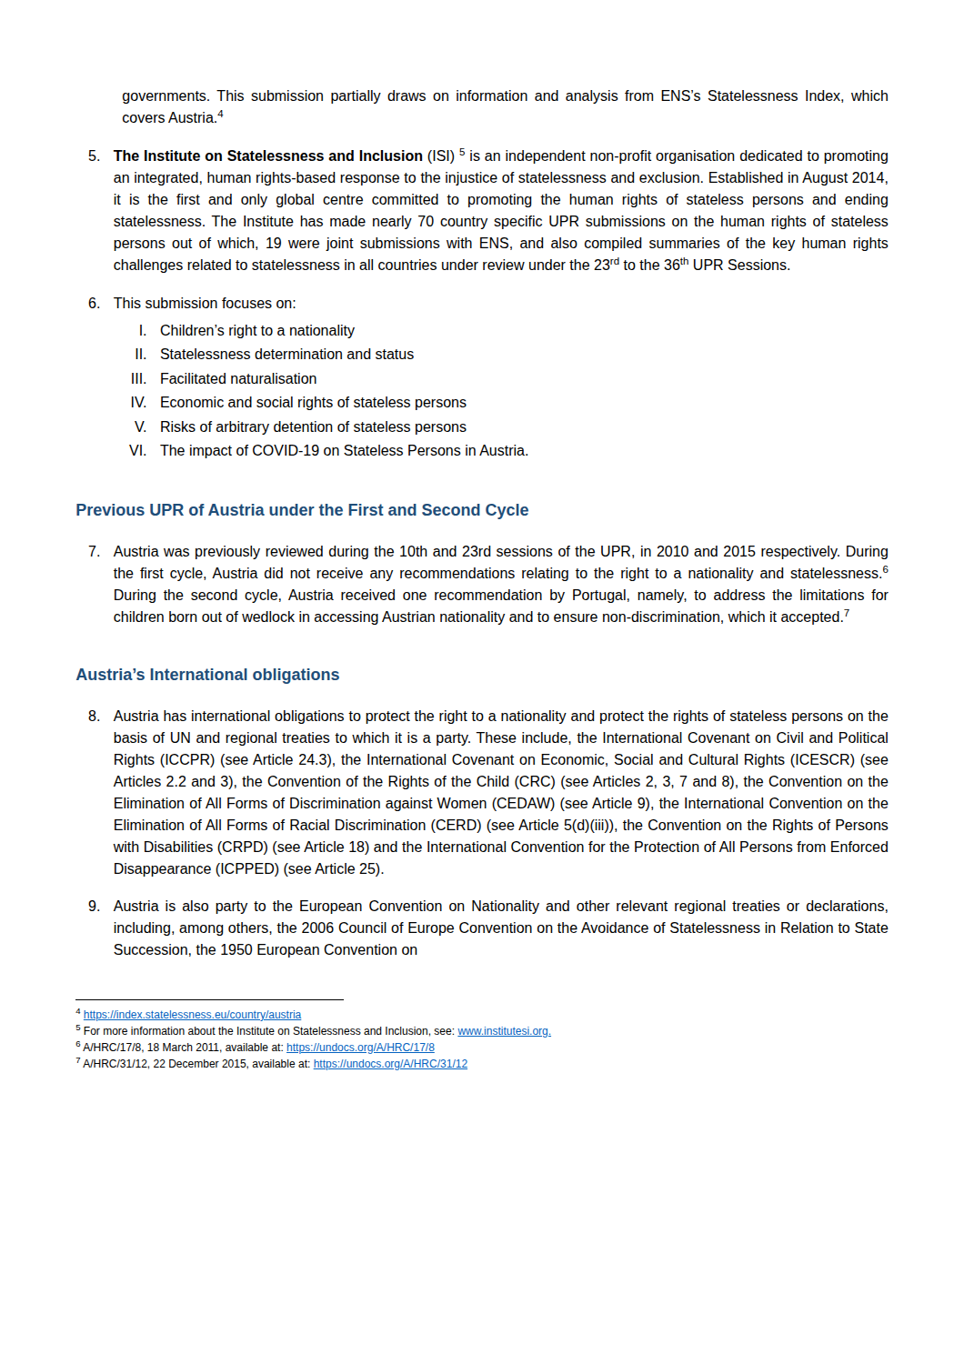governments. This submission partially draws on information and analysis from ENS’s Statelessness Index, which covers Austria.4
5.
The Institute on Statelessness and Inclusion (ISI) 5 is an independent non-profit organisation dedicated to promoting an integrated, human rights-based response to the injustice of statelessness and exclusion. Established in August 2014, it is the first and only global centre committed to promoting the human rights of stateless persons and ending statelessness. The Institute has made nearly 70 country specific UPR submissions on the human rights of stateless persons out of which, 19 were joint submissions with ENS, and also compiled summaries of the key human rights challenges related to statelessness in all countries under review under the 23rd to the 36th UPR Sessions.
6.
This submission focuses on:
I. Children’s right to a nationality
II. Statelessness determination and status
III. Facilitated naturalisation
IV. Economic and social rights of stateless persons
V. Risks of arbitrary detention of stateless persons
VI. The impact of COVID-19 on Stateless Persons in Austria.
Previous UPR of Austria under the First and Second Cycle
7.
Austria was previously reviewed during the 10th and 23rd sessions of the UPR, in 2010 and 2015 respectively. During the first cycle, Austria did not receive any recommendations relating to the right to a nationality and statelessness.6 During the second cycle, Austria received one recommendation by Portugal, namely, to address the limitations for children born out of wedlock in accessing Austrian nationality and to ensure non-discrimination, which it accepted.7
Austria’s International obligations
8.
Austria has international obligations to protect the right to a nationality and protect the rights of stateless persons on the basis of UN and regional treaties to which it is a party. These include, the International Covenant on Civil and Political Rights (ICCPR) (see Article 24.3), the International Covenant on Economic, Social and Cultural Rights (ICESCR) (see Articles 2.2 and 3), the Convention of the Rights of the Child (CRC) (see Articles 2, 3, 7 and 8), the Convention on the Elimination of All Forms of Discrimination against Women (CEDAW) (see Article 9), the International Convention on the Elimination of All Forms of Racial Discrimination (CERD) (see Article 5(d)(iii)), the Convention on the Rights of Persons with Disabilities (CRPD) (see Article 18) and the International Convention for the Protection of All Persons from Enforced Disappearance (ICPPED) (see Article 25).
9.
Austria is also party to the European Convention on Nationality and other relevant regional treaties or declarations, including, among others, the 2006 Council of Europe Convention on the Avoidance of Statelessness in Relation to State Succession, the 1950 European Convention on
4 https://index.statelessness.eu/country/austria
5 For more information about the Institute on Statelessness and Inclusion, see: www.institutesi.org.
6 A/HRC/17/8, 18 March 2011, available at: https://undocs.org/A/HRC/17/8
7 A/HRC/31/12, 22 December 2015, available at: https://undocs.org/A/HRC/31/12